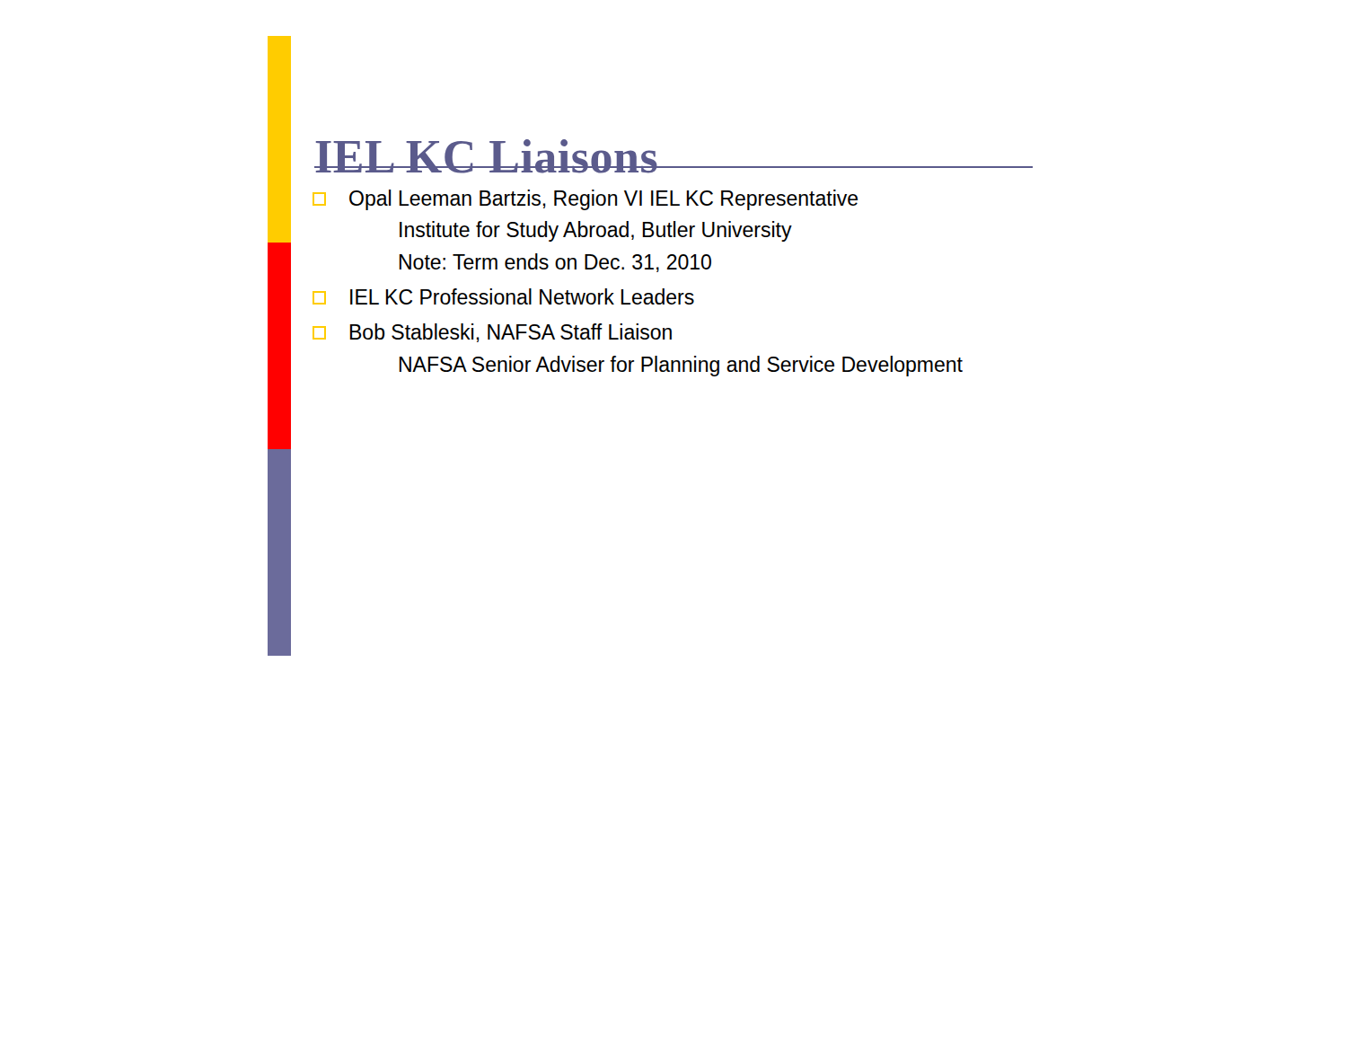IEL KC Liaisons
Opal Leeman Bartzis, Region VI IEL KC Representative Institute for Study Abroad, Butler University Note: Term ends on Dec. 31, 2010
IEL KC Professional Network Leaders
Bob Stableski, NAFSA Staff Liaison NAFSA Senior Adviser for Planning and Service Development